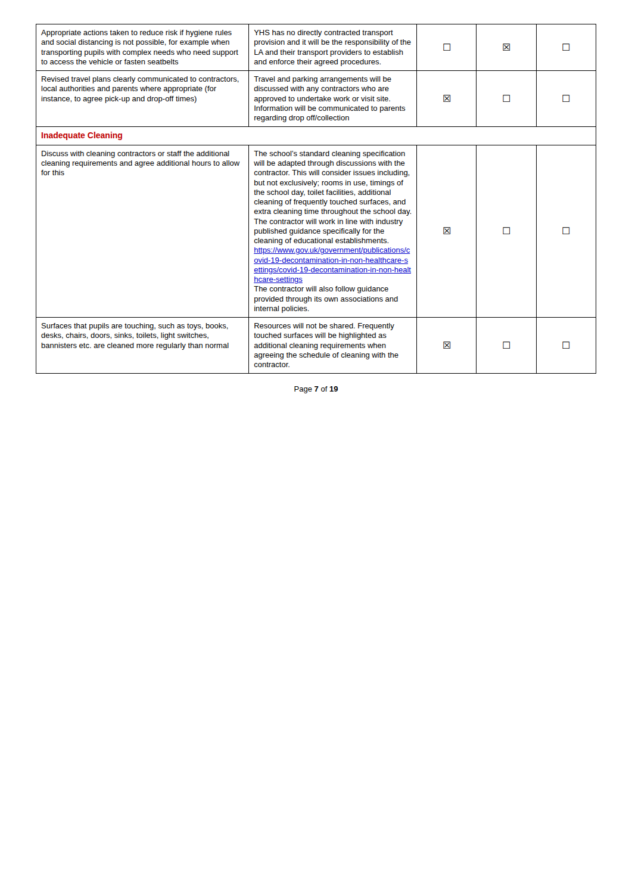| Appropriate actions taken to reduce risk if hygiene rules and social distancing is not possible, for example when transporting pupils with complex needs who need support to access the vehicle or fasten seatbelts | YHS has no directly contracted transport provision and it will be the responsibility of the LA and their transport providers to establish and enforce their agreed procedures. | ☐ | ☒ | ☐ |
| Revised travel plans clearly communicated to contractors, local authorities and parents where appropriate (for instance, to agree pick-up and drop-off times) | Travel and parking arrangements will be discussed with any contractors who are approved to undertake work or visit site. Information will be communicated to parents regarding drop off/collection | ☒ | ☐ | ☐ |
| Inadequate Cleaning |
| Discuss with cleaning contractors or staff the additional cleaning requirements and agree additional hours to allow for this | The school’s standard cleaning specification will be adapted through discussions with the contractor. This will consider issues including, but not exclusively; rooms in use, timings of the school day, toilet facilities, additional cleaning of frequently touched surfaces, and extra cleaning time throughout the school day. The contractor will work in line with industry published guidance specifically for the cleaning of educational establishments. https://www.gov.uk/government/publications/covid-19-decontamination-in-non-healthcare-settings/covid-19-decontamination-in-non-healthcare-settings The contractor will also follow guidance provided through its own associations and internal policies. | ☒ | ☐ | ☐ |
| Surfaces that pupils are touching, such as toys, books, desks, chairs, doors, sinks, toilets, light switches, bannisters etc. are cleaned more regularly than normal | Resources will not be shared. Frequently touched surfaces will be highlighted as additional cleaning requirements when agreeing the schedule of cleaning with the contractor. | ☒ | ☐ | ☐ |
Page 7 of 19